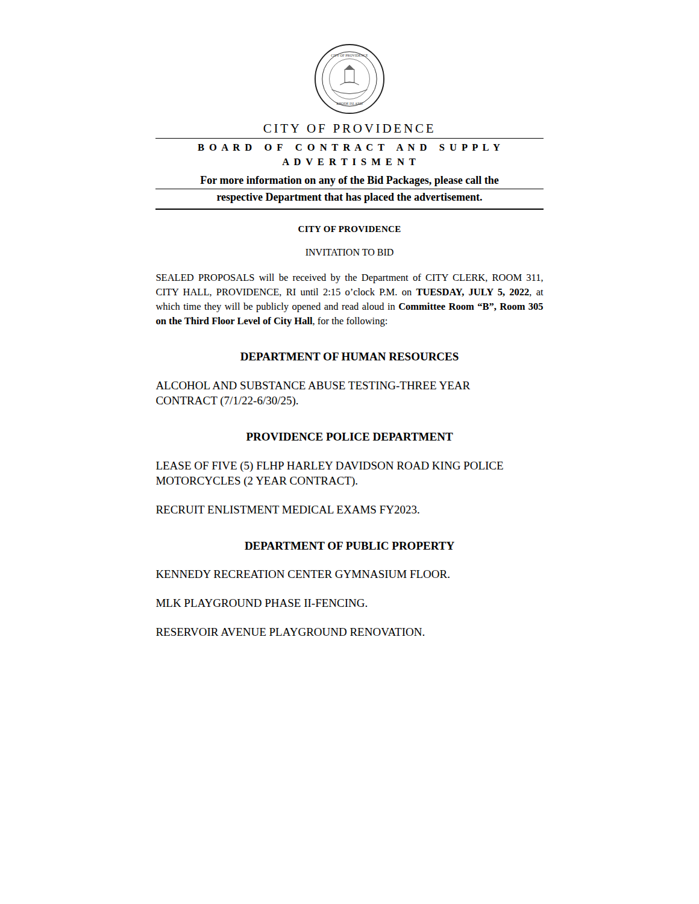CITY OF PROVIDENCE
B O A R D O F C O N T R A C T A N D S U P P L Y
A D V E R T I S M E N T
For more information on any of the Bid Packages, please call the respective Department that has placed the advertisement.
CITY OF PROVIDENCE
INVITATION TO BID
SEALED PROPOSALS will be received by the Department of CITY CLERK, ROOM 311, CITY HALL, PROVIDENCE, RI until 2:15 o’clock P.M. on TUESDAY, JULY 5, 2022, at which time they will be publicly opened and read aloud in Committee Room “B”, Room 305 on the Third Floor Level of City Hall, for the following:
DEPARTMENT OF HUMAN RESOURCES
ALCOHOL AND SUBSTANCE ABUSE TESTING-THREE YEAR
CONTRACT (7/1/22-6/30/25).
PROVIDENCE POLICE DEPARTMENT
LEASE OF FIVE (5) FLHP HARLEY DAVIDSON ROAD KING POLICE
MOTORCYCLES (2 YEAR CONTRACT).
RECRUIT ENLISTMENT MEDICAL EXAMS FY2023.
DEPARTMENT OF PUBLIC PROPERTY
KENNEDY RECREATION CENTER GYMNASIUM FLOOR.
MLK PLAYGROUND PHASE II-FENCING.
RESERVOIR AVENUE PLAYGROUND RENOVATION.